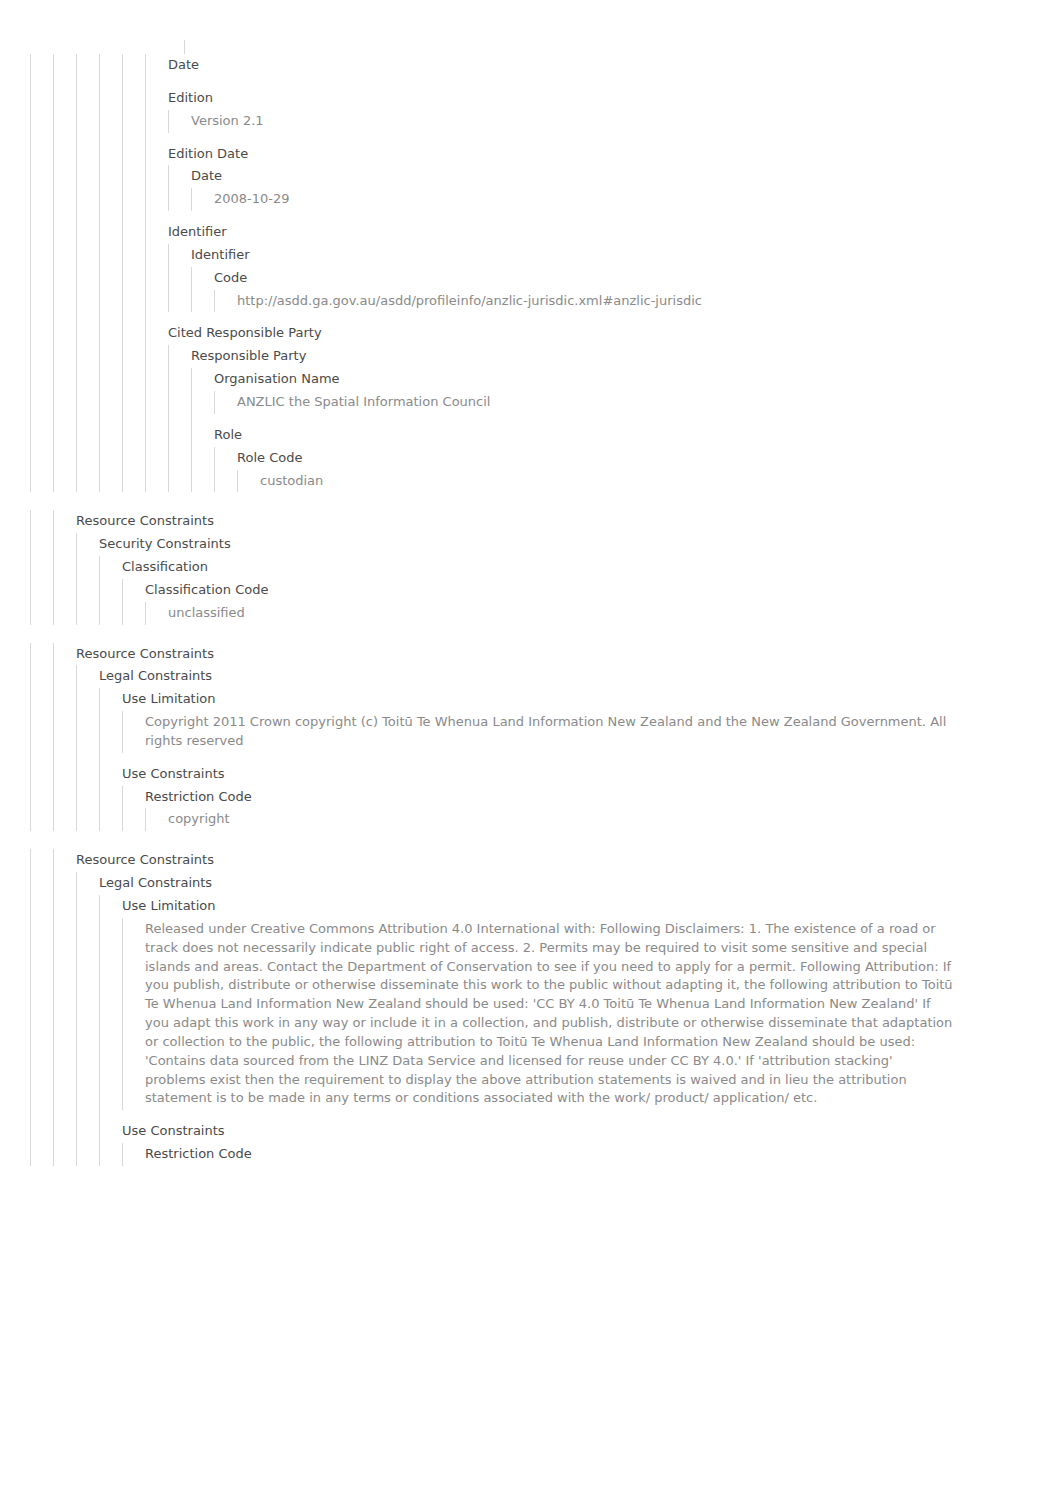Date
Edition
Version 2.1
Edition Date
Date
2008-10-29
Identifier
Identifier
Code
http://asdd.ga.gov.au/asdd/profileinfo/anzlic-jurisdic.xml#anzlic-jurisdic
Cited Responsible Party
Responsible Party
Organisation Name
ANZLIC the Spatial Information Council
Role
Role Code
custodian
Resource Constraints
Security Constraints
Classification
Classification Code
unclassified
Resource Constraints
Legal Constraints
Use Limitation
Copyright 2011 Crown copyright (c) Toitū Te Whenua Land Information New Zealand and the New Zealand Government. All rights reserved
Use Constraints
Restriction Code
copyright
Resource Constraints
Legal Constraints
Use Limitation
Released under Creative Commons Attribution 4.0 International with: Following Disclaimers: 1. The existence of a road or track does not necessarily indicate public right of access. 2. Permits may be required to visit some sensitive and special islands and areas. Contact the Department of Conservation to see if you need to apply for a permit. Following Attribution: If you publish, distribute or otherwise disseminate this work to the public without adapting it, the following attribution to Toitū Te Whenua Land Information New Zealand should be used: 'CC BY 4.0 Toitū Te Whenua Land Information New Zealand' If you adapt this work in any way or include it in a collection, and publish, distribute or otherwise disseminate that adaptation or collection to the public, the following attribution to Toitū Te Whenua Land Information New Zealand should be used: 'Contains data sourced from the LINZ Data Service and licensed for reuse under CC BY 4.0.' If 'attribution stacking' problems exist then the requirement to display the above attribution statements is waived and in lieu the attribution statement is to be made in any terms or conditions associated with the work/ product/ application/ etc.
Use Constraints
Restriction Code